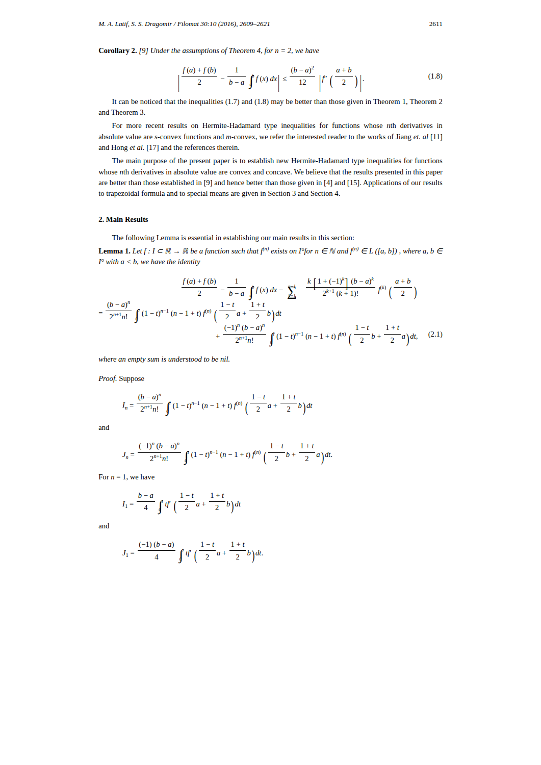M. A. Latif, S. S. Dragomir / Filomat 30:10 (2016), 2609–2621 2611
Corollary 2. [9] Under the assumptions of Theorem 4, for n = 2, we have
|f (a) + f (b) 2 − 1 b − a b∫a f (x) dx| ≤ (b − a)212 |f″ (a + b 2)|. (1.8)
It can be noticed that the inequalities (1.7) and (1.8) may be better than those given in Theorem 1, Theorem 2 and Theorem 3.
For more recent results on Hermite-Hadamard type inequalities for functions whose nth derivatives in absolute value are s-convex functions and m-convex, we refer the interested reader to the works of Jiang et. al [11] and Hong et al. [17] and the references therein.
The main purpose of the present paper is to establish new Hermite-Hadamard type inequalities for functions whose nth derivatives in absolute value are convex and concave. We believe that the results presented in this paper are better than those established in [9] and hence better than those given in [4] and [15]. Applications of our results to trapezoidal formula and to special means are given in Section 3 and Section 4.
2. Main Results
The following Lemma is essential in establishing our main results in this section:
Lemma 1. Let f : I ⊂ ℝ → ℝ be a function such that f(n) exists on I°for n ∈ ℕ and f(n) ∈ L ([a, b]) , where a, b ∈ I° with a < b, we have the identity
f (a) + f (b) 2 − 1 b − a b∫a f (x) dx − n−1∑k=1 k [1 + (−1)k] (b − a)k 2k+1 (k + 1)! f(k) (a + b 2)
= (b − a)n 2n+1n! 1∫0 (1 − t)n−1 (n − 1 + t) f(n) (1 − t 2 a + 1 + t 2 b) dt
+ (−1)n (b − a)n 2n+1n! 1∫0 (1 − t)n−1 (n − 1 + t) f(n) (1 − t 2 b + 1 + t 2 a) dt,
(2.1)
where an empty sum is understood to be nil.
Proof. Suppose
In = (b − a)n 2n+1n! 1∫0 (1 − t)n−1 (n − 1 + t) f(n) (1 − t 2 a + 1 + t 2 b) dt
and
Jn = (−1)n (b − a)n 2n+1n! 1∫0 (1 − t)n−1 (n − 1 + t) f(n) (1 − t 2 b + 1 + t 2 a) dt.
For n = 1, we have
I1 = b − a 4 1∫0 tf′ (1 − t 2 a + 1 + t 2 b) dt
and
J1 = (−1) (b − a) 4 1∫0 tf′ (1 − t 2 a + 1 + t 2 b) dt.